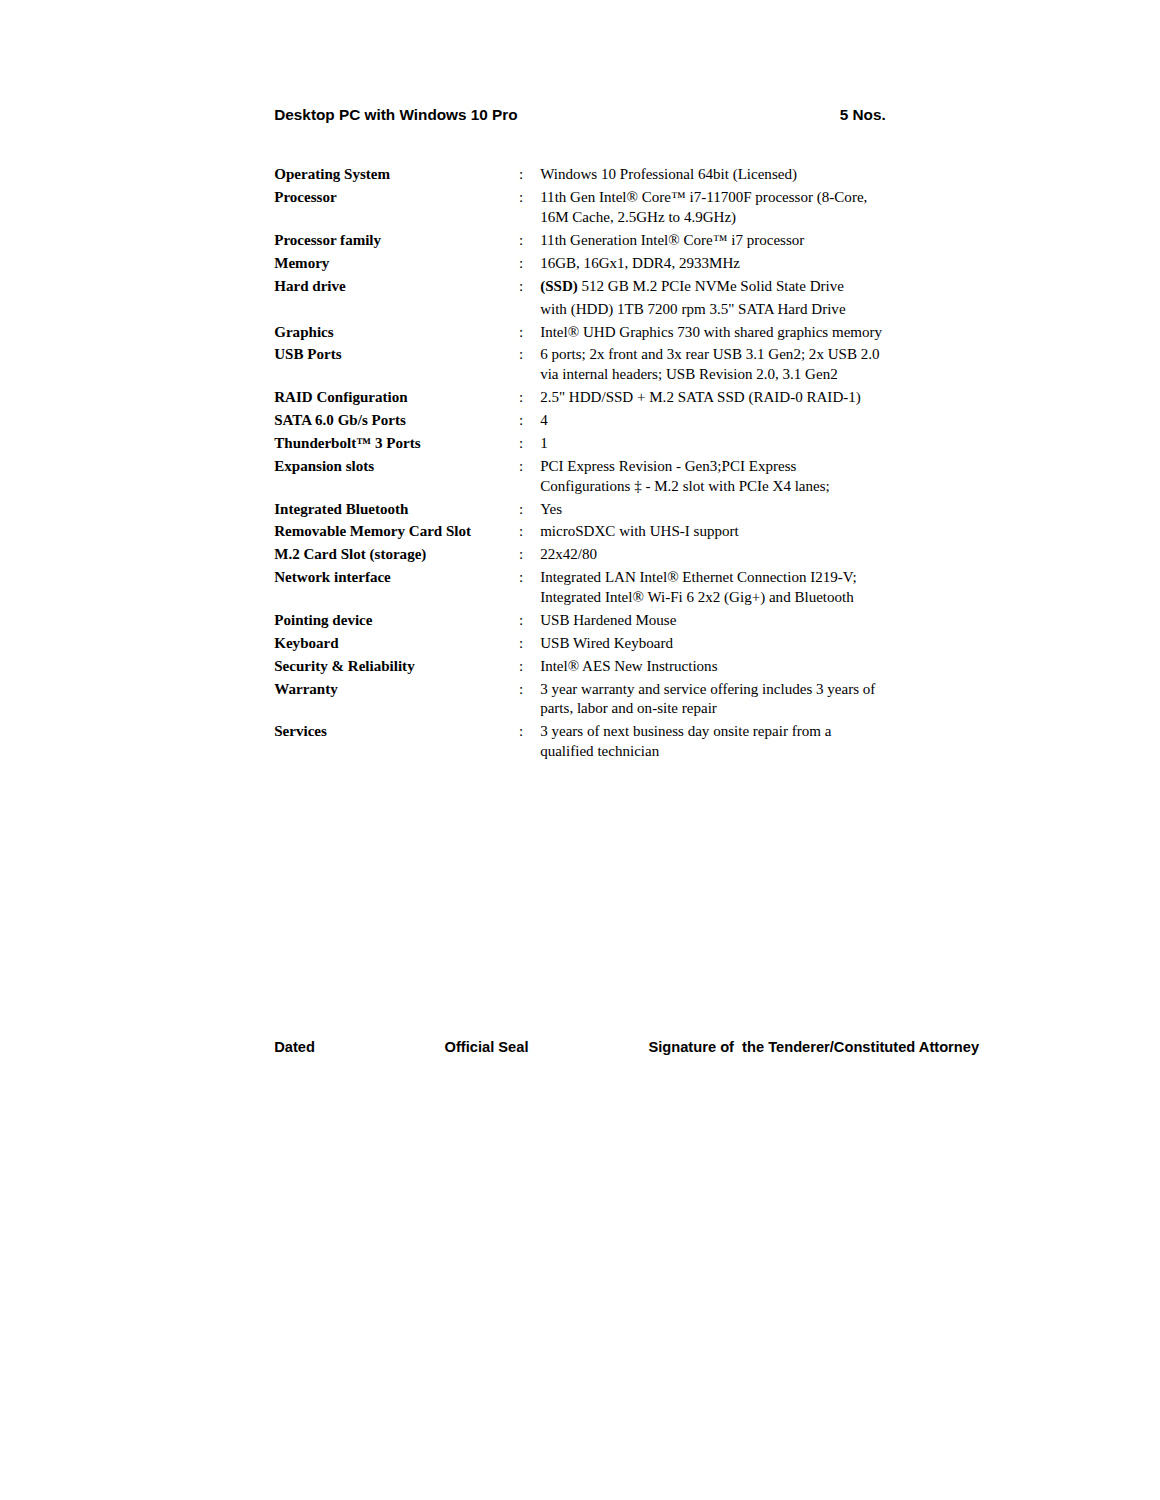Desktop PC with Windows 10 Pro 5 Nos.
| Operating System | : | Windows 10 Professional 64bit (Licensed) |
| Processor | : | 11th Gen Intel® Core™ i7-11700F processor (8-Core, 16M Cache, 2.5GHz to 4.9GHz) |
| Processor family | : | 11th Generation Intel® Core™ i7 processor |
| Memory | : | 16GB, 16Gx1, DDR4, 2933MHz |
| Hard drive | : | (SSD) 512 GB M.2 PCIe NVMe Solid State Drive |
| | | with (HDD) 1TB 7200 rpm 3.5" SATA Hard Drive |
| Graphics | : | Intel® UHD Graphics 730 with shared graphics memory |
| USB Ports | : | 6 ports; 2x front and 3x rear USB 3.1 Gen2; 2x USB 2.0 via internal headers; USB Revision 2.0, 3.1 Gen2 |
| RAID Configuration | : | 2.5" HDD/SSD + M.2 SATA SSD (RAID-0 RAID-1) |
| SATA 6.0 Gb/s Ports | : | 4 |
| Thunderbolt™ 3 Ports | : | 1 |
| Expansion slots | : | PCI Express Revision - Gen3;PCI Express Configurations ‡ - M.2 slot with PCIe X4 lanes; |
| Integrated Bluetooth | : | Yes |
| Removable Memory Card Slot | : | microSDXC with UHS-I support |
| M.2 Card Slot (storage) | : | 22x42/80 |
| Network interface | : | Integrated LAN Intel® Ethernet Connection I219-V; Integrated Intel® Wi-Fi 6 2x2 (Gig+) and Bluetooth |
| Pointing device | : | USB Hardened Mouse |
| Keyboard | : | USB Wired Keyboard |
| Security & Reliability | : | Intel® AES New Instructions |
| Warranty | : | 3 year warranty and service offering includes 3 years of parts, labor and on-site repair |
| Services | : | 3 years of next business day onsite repair from a qualified technician |
Dated Official Seal Signature of the Tenderer/Constituted Attorney